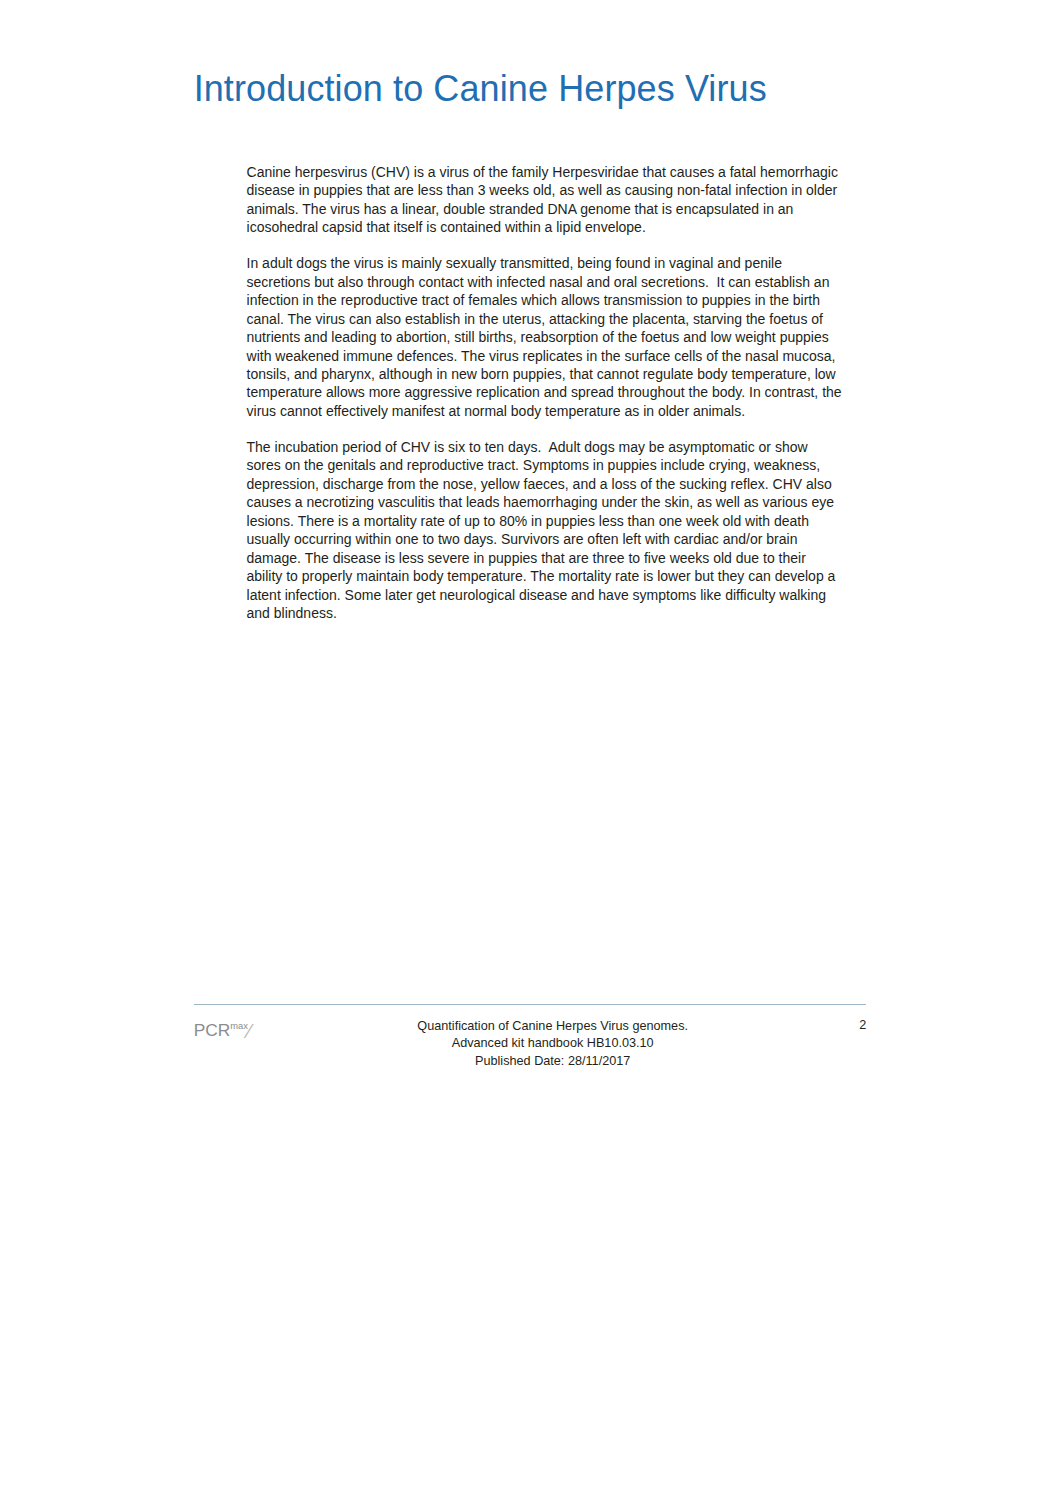Introduction to Canine Herpes Virus
Canine herpesvirus (CHV) is a virus of the family Herpesviridae that causes a fatal hemorrhagic disease in puppies that are less than 3 weeks old, as well as causing non-fatal infection in older animals. The virus has a linear, double stranded DNA genome that is encapsulated in an icosohedral capsid that itself is contained within a lipid envelope.
In adult dogs the virus is mainly sexually transmitted, being found in vaginal and penile secretions but also through contact with infected nasal and oral secretions. It can establish an infection in the reproductive tract of females which allows transmission to puppies in the birth canal. The virus can also establish in the uterus, attacking the placenta, starving the foetus of nutrients and leading to abortion, still births, reabsorption of the foetus and low weight puppies with weakened immune defences. The virus replicates in the surface cells of the nasal mucosa, tonsils, and pharynx, although in new born puppies, that cannot regulate body temperature, low temperature allows more aggressive replication and spread throughout the body. In contrast, the virus cannot effectively manifest at normal body temperature as in older animals.
The incubation period of CHV is six to ten days. Adult dogs may be asymptomatic or show sores on the genitals and reproductive tract. Symptoms in puppies include crying, weakness, depression, discharge from the nose, yellow faeces, and a loss of the sucking reflex. CHV also causes a necrotizing vasculitis that leads haemorrhaging under the skin, as well as various eye lesions. There is a mortality rate of up to 80% in puppies less than one week old with death usually occurring within one to two days. Survivors are often left with cardiac and/or brain damage. The disease is less severe in puppies that are three to five weeks old due to their ability to properly maintain body temperature. The mortality rate is lower but they can develop a latent infection. Some later get neurological disease and have symptoms like difficulty walking and blindness.
PCRmax⁄
Quantification of Canine Herpes Virus genomes.
Advanced kit handbook HB10.03.10
Published Date: 28/11/2017
2